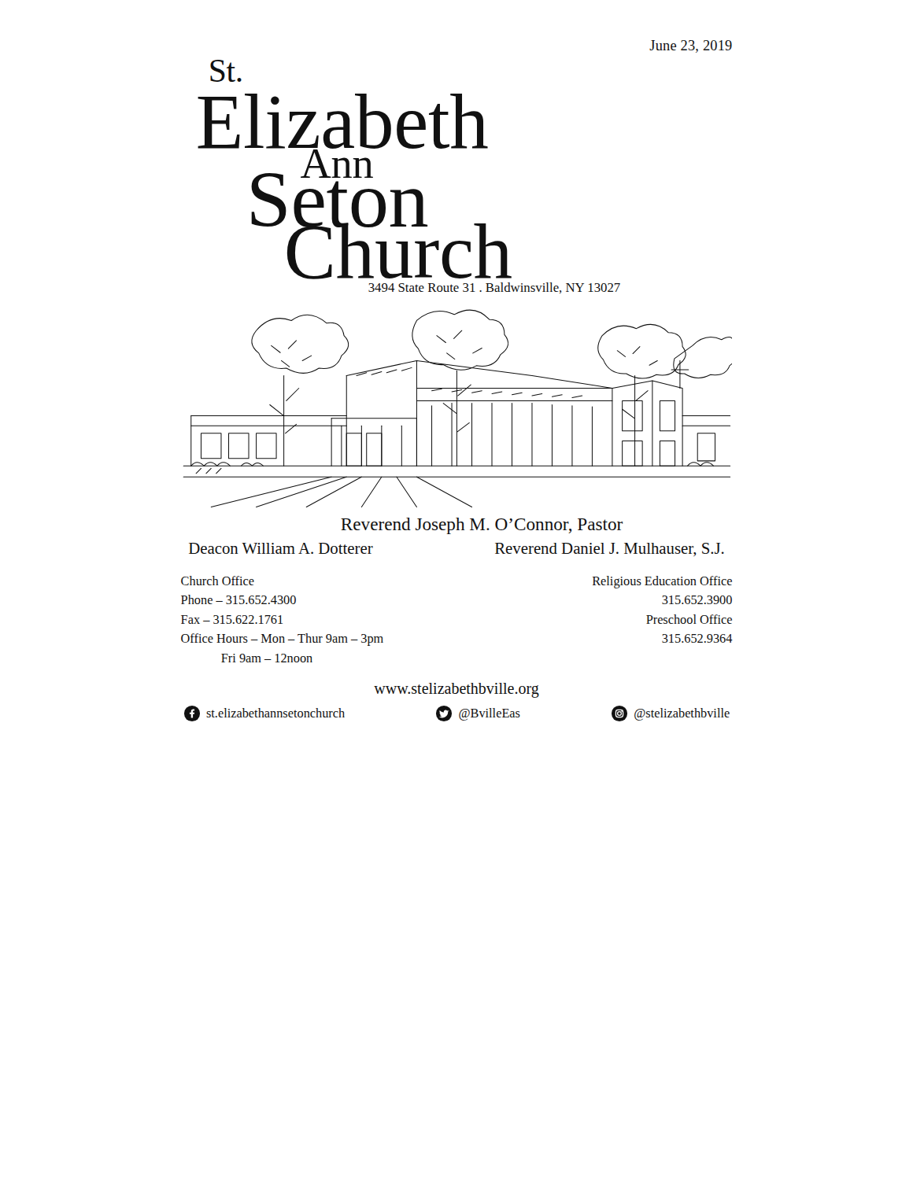June 23, 2019
St. Elizabeth Ann Seton Church
3494 State Route 31 . Baldwinsville, NY 13027
Line drawing of St. Elizabeth Ann Seton Church exterior
Reverend Joseph M. O’Connor, Pastor
Deacon William A. Dotterer Reverend Daniel J. Mulhauser, S.J.
Church Office
Phone – 315.652.4300
Fax – 315.622.1761
Office Hours – Mon – Thur 9am – 3pm
Fri 9am – 12noon
Religious Education Office
315.652.3900
Preschool Office
315.652.9364
www.stelizabethbville.org
Facebook st.elizabethannsetonchurch Twitter @BvilleEas Instagram @stelizabethbville